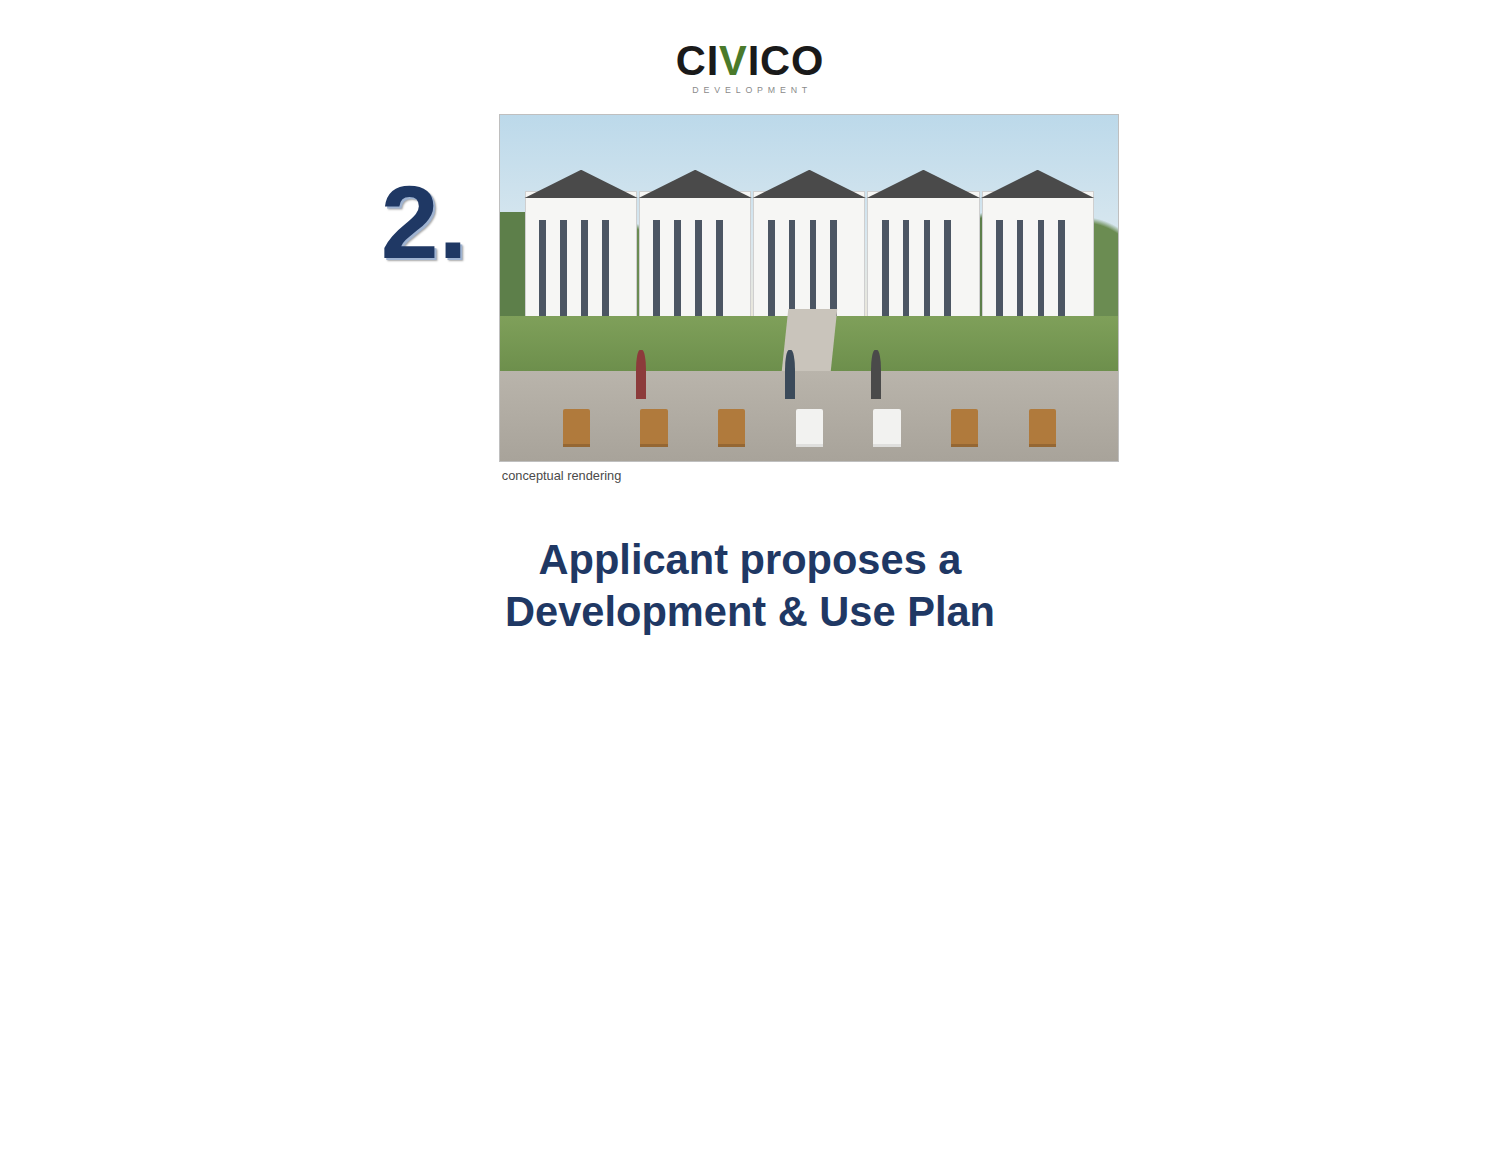CIVICO
DEVELOPMENT
2.
conceptual rendering
Applicant proposes a
Development & Use Plan